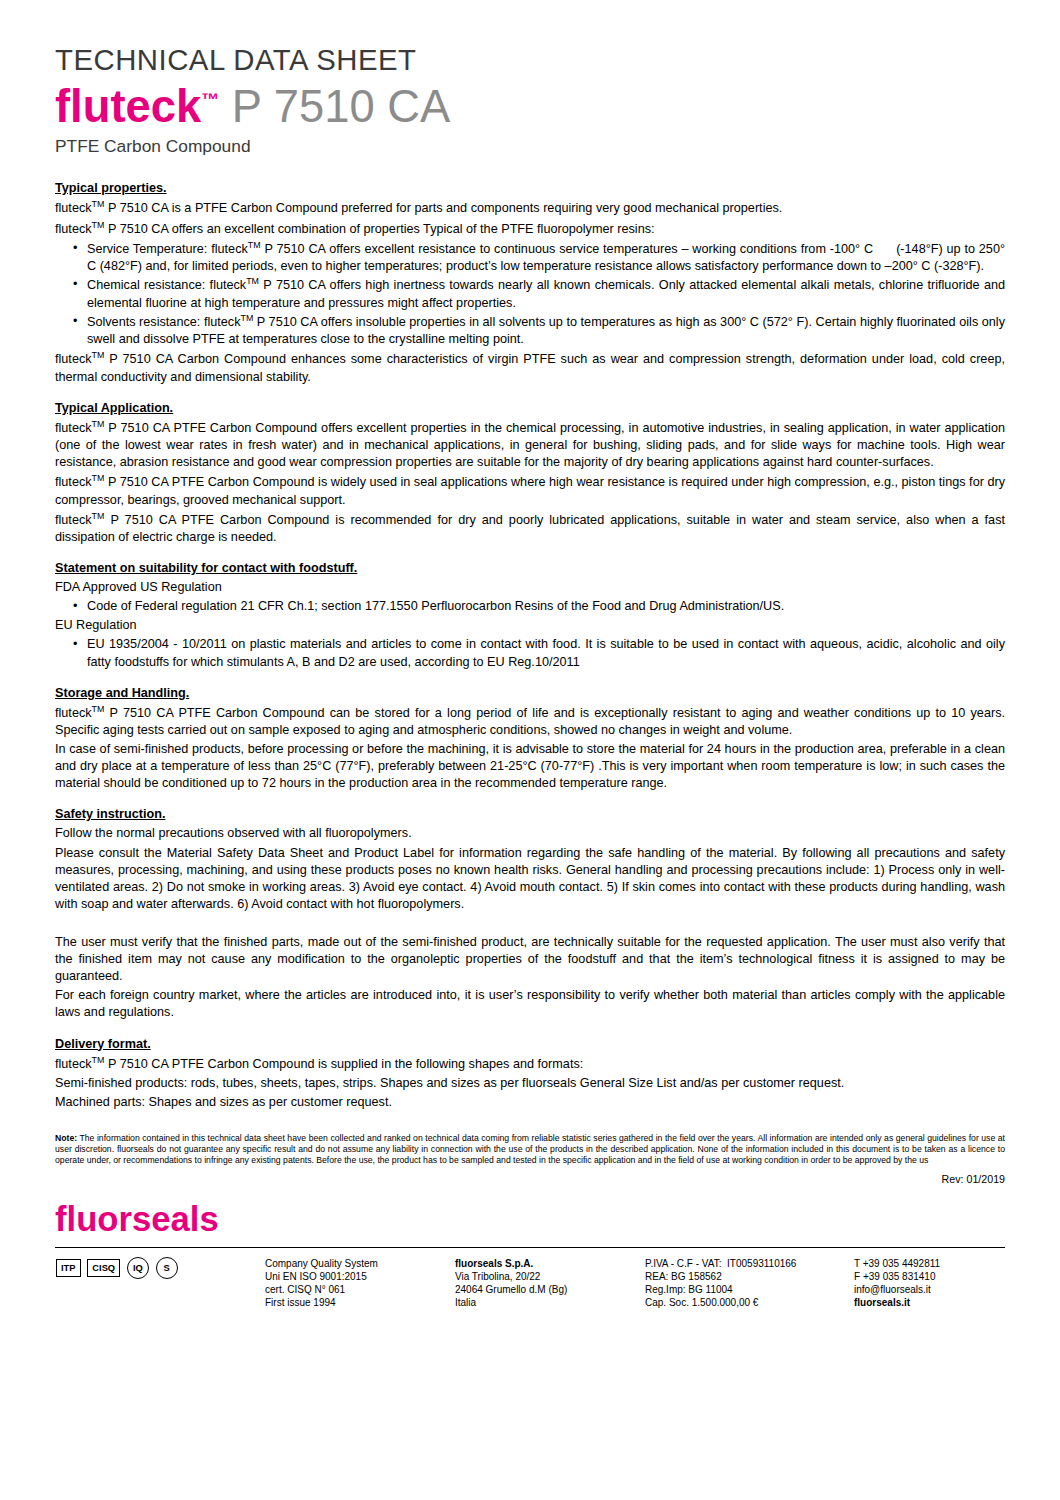TECHNICAL DATA SHEET
fluteck™ P 7510 CA
PTFE Carbon Compound
Typical properties.
fluteckTM P 7510 CA is a PTFE Carbon Compound preferred for parts and components requiring very good mechanical properties.
fluteckTM P 7510 CA offers an excellent combination of properties Typical of the PTFE fluoropolymer resins:
Service Temperature: fluteckTM P 7510 CA offers excellent resistance to continuous service temperatures – working conditions from -100° C (-148°F) up to 250° C (482°F) and, for limited periods, even to higher temperatures; product’s low temperature resistance allows satisfactory performance down to –200° C (-328°F).
Chemical resistance: fluteckTM P 7510 CA offers high inertness towards nearly all known chemicals. Only attacked elemental alkali metals, chlorine trifluoride and elemental fluorine at high temperature and pressures might affect properties.
Solvents resistance: fluteckTM P 7510 CA offers insoluble properties in all solvents up to temperatures as high as 300° C (572° F). Certain highly fluorinated oils only swell and dissolve PTFE at temperatures close to the crystalline melting point.
fluteckTM P 7510 CA Carbon Compound enhances some characteristics of virgin PTFE such as wear and compression strength, deformation under load, cold creep, thermal conductivity and dimensional stability.
Typical Application.
fluteckTM P 7510 CA PTFE Carbon Compound offers excellent properties in the chemical processing, in automotive industries, in sealing application, in water application (one of the lowest wear rates in fresh water) and in mechanical applications, in general for bushing, sliding pads, and for slide ways for machine tools. High wear resistance, abrasion resistance and good wear compression properties are suitable for the majority of dry bearing applications against hard counter-surfaces.
fluteckTM P 7510 CA PTFE Carbon Compound is widely used in seal applications where high wear resistance is required under high compression, e.g., piston tings for dry compressor, bearings, grooved mechanical support.
fluteckTM P 7510 CA PTFE Carbon Compound is recommended for dry and poorly lubricated applications, suitable in water and steam service, also when a fast dissipation of electric charge is needed.
Statement on suitability for contact with foodstuff.
FDA Approved US Regulation
Code of Federal regulation 21 CFR Ch.1; section 177.1550 Perfluorocarbon Resins of the Food and Drug Administration/US.
EU Regulation
EU 1935/2004 - 10/2011 on plastic materials and articles to come in contact with food. It is suitable to be used in contact with aqueous, acidic, alcoholic and oily fatty foodstuffs for which stimulants A, B and D2 are used, according to EU Reg.10/2011
Storage and Handling.
fluteckTM P 7510 CA PTFE Carbon Compound can be stored for a long period of life and is exceptionally resistant to aging and weather conditions up to 10 years. Specific aging tests carried out on sample exposed to aging and atmospheric conditions, showed no changes in weight and volume.
In case of semi-finished products, before processing or before the machining, it is advisable to store the material for 24 hours in the production area, preferable in a clean and dry place at a temperature of less than 25°C (77°F), preferably between 21-25°C (70-77°F) .This is very important when room temperature is low; in such cases the material should be conditioned up to 72 hours in the production area in the recommended temperature range.
Safety instruction.
Follow the normal precautions observed with all fluoropolymers.
Please consult the Material Safety Data Sheet and Product Label for information regarding the safe handling of the material. By following all precautions and safety measures, processing, machining, and using these products poses no known health risks. General handling and processing precautions include: 1) Process only in well-ventilated areas. 2) Do not smoke in working areas. 3) Avoid eye contact. 4) Avoid mouth contact. 5) If skin comes into contact with these products during handling, wash with soap and water afterwards. 6) Avoid contact with hot fluoropolymers.
The user must verify that the finished parts, made out of the semi-finished product, are technically suitable for the requested application. The user must also verify that the finished item may not cause any modification to the organoleptic properties of the foodstuff and that the item’s technological fitness it is assigned to may be guaranteed.
For each foreign country market, where the articles are introduced into, it is user’s responsibility to verify whether both material than articles comply with the applicable laws and regulations.
Delivery format.
fluteckTM P 7510 CA PTFE Carbon Compound is supplied in the following shapes and formats:
Semi-finished products: rods, tubes, sheets, tapes, strips. Shapes and sizes as per fluorseals General Size List and/as per customer request.
Machined parts: Shapes and sizes as per customer request.
Note: The information contained in this technical data sheet have been collected and ranked on technical data coming from reliable statistic series gathered in the field over the years. All information are intended only as general guidelines for use at user discretion. fluorseals do not guarantee any specific result and do not assume any liability in connection with the use of the products in the described application. None of the information included in this document is to be taken as a licence to operate under, or recommendations to infringe any existing patents. Before the use, the product has to be sampled and tested in the specific application and in the field of use at working condition in order to be approved by the us
Rev: 01/2019
fluorseals
| ITP CISQ IQ S | Company Quality System Uni EN ISO 9001:2015 cert. CISQ N° 061 First issue 1994 | fluorseals S.p.A. Via Tribolina, 20/22 24064 Grumello d.M (Bg) Italia | P.IVA - C.F - VAT: IT00593110166 REA: BG 158562 Reg.Imp: BG 11004 Cap. Soc. 1.500.000,00 € | T +39 035 4492811 F +39 035 831410 info@fluorseals.it fluorseals.it |